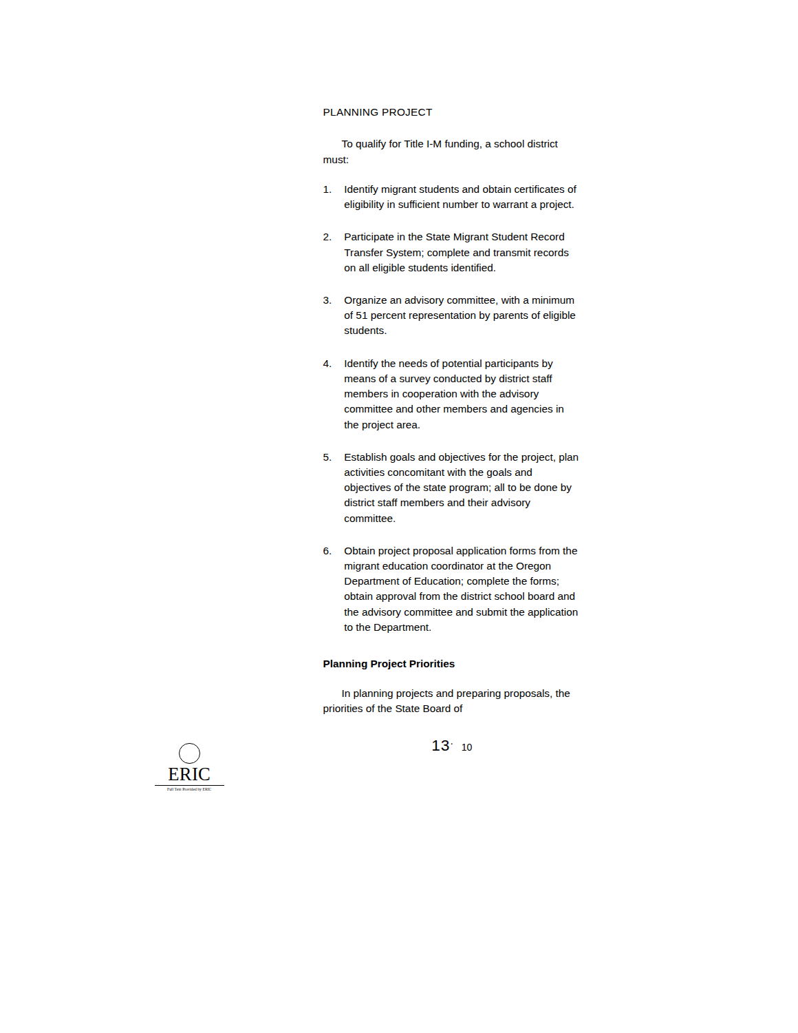PLANNING PROJECT
To qualify for Title I-M funding, a school district must:
1. Identify migrant students and obtain certificates of eligibility in sufficient number to warrant a project.
2. Participate in the State Migrant Student Record Transfer System; complete and transmit records on all eligible students identified.
3. Organize an advisory committee, with a minimum of 51 percent representation by parents of eligible students.
4. Identify the needs of potential participants by means of a survey conducted by district staff members in cooperation with the advisory committee and other members and agencies in the project area.
5. Establish goals and objectives for the project, plan activities concomitant with the goals and objectives of the state program; all to be done by district staff members and their advisory committee.
6. Obtain project proposal application forms from the migrant education coordinator at the Oregon Department of Education; complete the forms; obtain approval from the district school board and the advisory committee and submit the application to the Department.
Planning Project Priorities
In planning projects and preparing proposals, the priorities of the State Board of
13·10
ERIC
Full Text Provided by ERIC